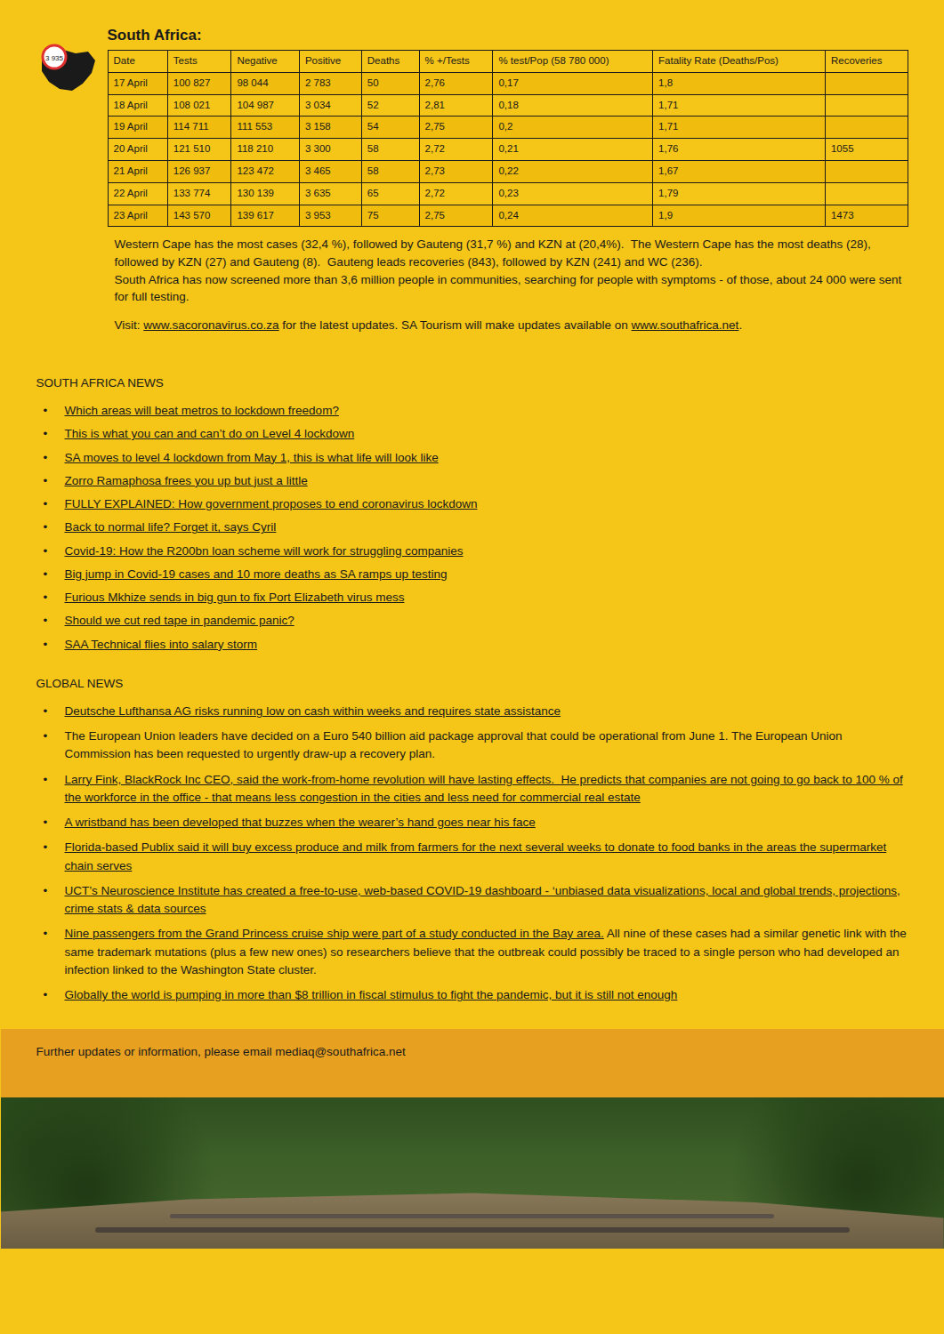3 935
South Africa:
| Date | Tests | Negative | Positive | Deaths | % +/Tests | % test/Pop (58 780 000) | Fatality Rate (Deaths/Pos) | Recoveries |
| --- | --- | --- | --- | --- | --- | --- | --- | --- |
| 17 April | 100 827 | 98 044 | 2 783 | 50 | 2,76 | 0,17 | 1,8 | |
| 18 April | 108 021 | 104 987 | 3 034 | 52 | 2,81 | 0,18 | 1,71 | |
| 19 April | 114 711 | 111 553 | 3 158 | 54 | 2,75 | 0,2 | 1,71 | |
| 20 April | 121 510 | 118 210 | 3 300 | 58 | 2,72 | 0,21 | 1,76 | 1055 |
| 21 April | 126 937 | 123 472 | 3 465 | 58 | 2,73 | 0,22 | 1,67 | |
| 22 April | 133 774 | 130 139 | 3 635 | 65 | 2,72 | 0,23 | 1,79 | |
| 23 April | 143 570 | 139 617 | 3 953 | 75 | 2,75 | 0,24 | 1,9 | 1473 |
Western Cape has the most cases (32,4 %), followed by Gauteng (31,7 %) and KZN at (20,4%). The Western Cape has the most deaths (28), followed by KZN (27) and Gauteng (8). Gauteng leads recoveries (843), followed by KZN (241) and WC (236).
South Africa has now screened more than 3,6 million people in communities, searching for people with symptoms - of those, about 24 000 were sent for full testing.
Visit: www.sacoronavirus.co.za for the latest updates. SA Tourism will make updates available on www.southafrica.net.
SOUTH AFRICA NEWS
Which areas will beat metros to lockdown freedom?
This is what you can and can’t do on Level 4 lockdown
SA moves to level 4 lockdown from May 1, this is what life will look like
Zorro Ramaphosa frees you up but just a little
FULLY EXPLAINED: How government proposes to end coronavirus lockdown
Back to normal life? Forget it, says Cyril
Covid-19: How the R200bn loan scheme will work for struggling companies
Big jump in Covid-19 cases and 10 more deaths as SA ramps up testing
Furious Mkhize sends in big gun to fix Port Elizabeth virus mess
Should we cut red tape in pandemic panic?
SAA Technical flies into salary storm
GLOBAL NEWS
Deutsche Lufthansa AG risks running low on cash within weeks and requires state assistance
The European Union leaders have decided on a Euro 540 billion aid package approval that could be operational from June 1. The European Union Commission has been requested to urgently draw-up a recovery plan.
Larry Fink, BlackRock Inc CEO, said the work-from-home revolution will have lasting effects. He predicts that companies are not going to go back to 100 % of the workforce in the office - that means less congestion in the cities and less need for commercial real estate
A wristband has been developed that buzzes when the wearer’s hand goes near his face
Florida-based Publix said it will buy excess produce and milk from farmers for the next several weeks to donate to food banks in the areas the supermarket chain serves
UCT’s Neuroscience Institute has created a free-to-use, web-based COVID-19 dashboard - ‘unbiased data visualizations, local and global trends, projections, crime stats & data sources
Nine passengers from the Grand Princess cruise ship were part of a study conducted in the Bay area. All nine of these cases had a similar genetic link with the same trademark mutations (plus a few new ones) so researchers believe that the outbreak could possibly be traced to a single person who had developed an infection linked to the Washington State cluster.
Globally the world is pumping in more than $8 trillion in fiscal stimulus to fight the pandemic, but it is still not enough
Further updates or information, please email mediaq@southafrica.net